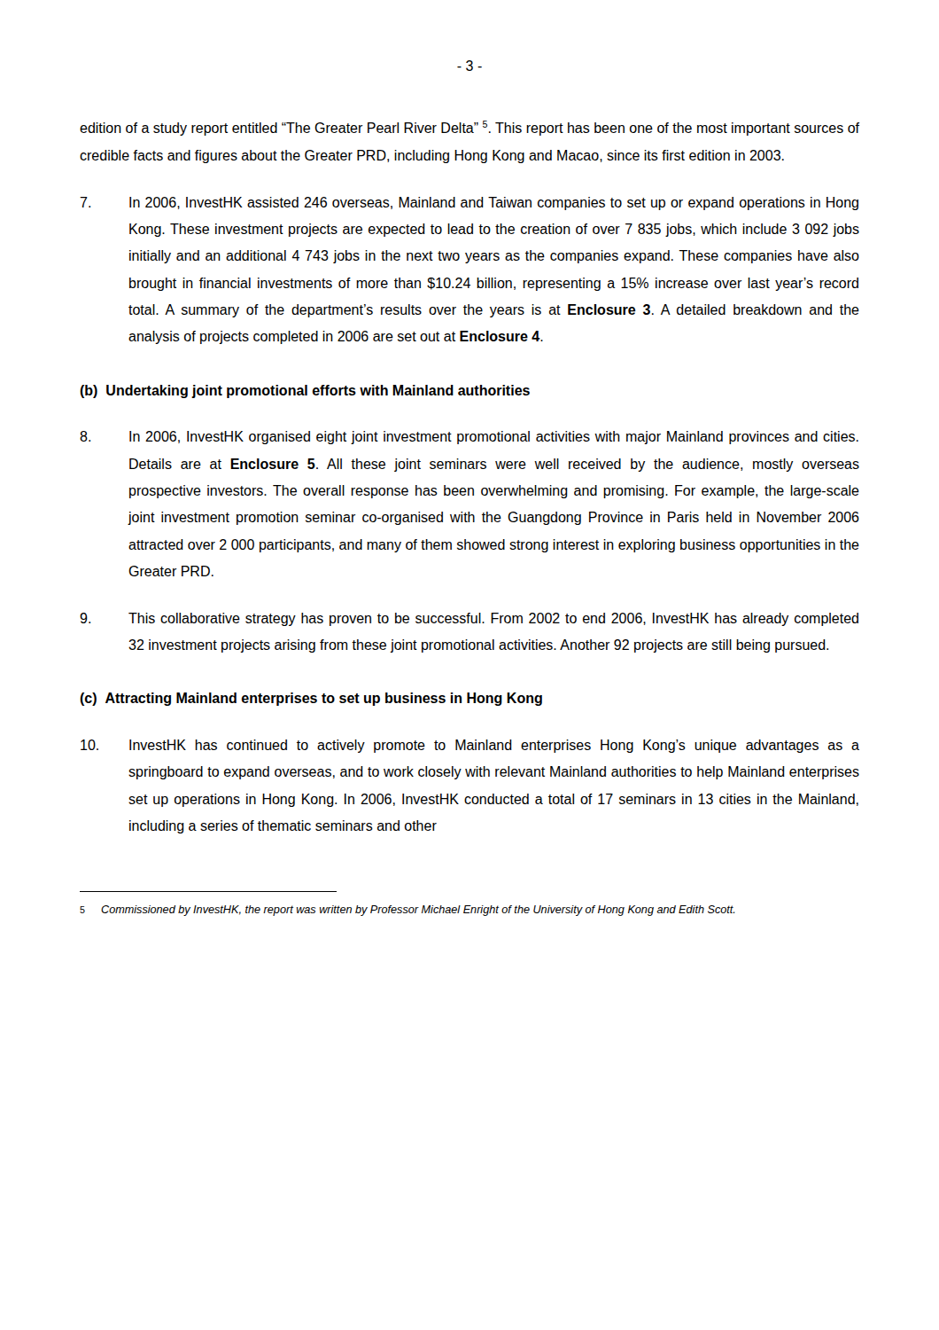- 3 -
edition of a study report entitled “The Greater Pearl River Delta” 5. This report has been one of the most important sources of credible facts and figures about the Greater PRD, including Hong Kong and Macao, since its first edition in 2003.
7.
In 2006, InvestHK assisted 246 overseas, Mainland and Taiwan companies to set up or expand operations in Hong Kong. These investment projects are expected to lead to the creation of over 7 835 jobs, which include 3 092 jobs initially and an additional 4 743 jobs in the next two years as the companies expand. These companies have also brought in financial investments of more than $10.24 billion, representing a 15% increase over last year’s record total. A summary of the department’s results over the years is at Enclosure 3. A detailed breakdown and the analysis of projects completed in 2006 are set out at Enclosure 4.
(b) Undertaking joint promotional efforts with Mainland authorities
8.
In 2006, InvestHK organised eight joint investment promotional activities with major Mainland provinces and cities. Details are at Enclosure 5. All these joint seminars were well received by the audience, mostly overseas prospective investors. The overall response has been overwhelming and promising. For example, the large-scale joint investment promotion seminar co-organised with the Guangdong Province in Paris held in November 2006 attracted over 2 000 participants, and many of them showed strong interest in exploring business opportunities in the Greater PRD.
9.
This collaborative strategy has proven to be successful. From 2002 to end 2006, InvestHK has already completed 32 investment projects arising from these joint promotional activities. Another 92 projects are still being pursued.
(c) Attracting Mainland enterprises to set up business in Hong Kong
10.
InvestHK has continued to actively promote to Mainland enterprises Hong Kong’s unique advantages as a springboard to expand overseas, and to work closely with relevant Mainland authorities to help Mainland enterprises set up operations in Hong Kong. In 2006, InvestHK conducted a total of 17 seminars in 13 cities in the Mainland, including a series of thematic seminars and other
5
Commissioned by InvestHK, the report was written by Professor Michael Enright of the University of Hong Kong and Edith Scott.